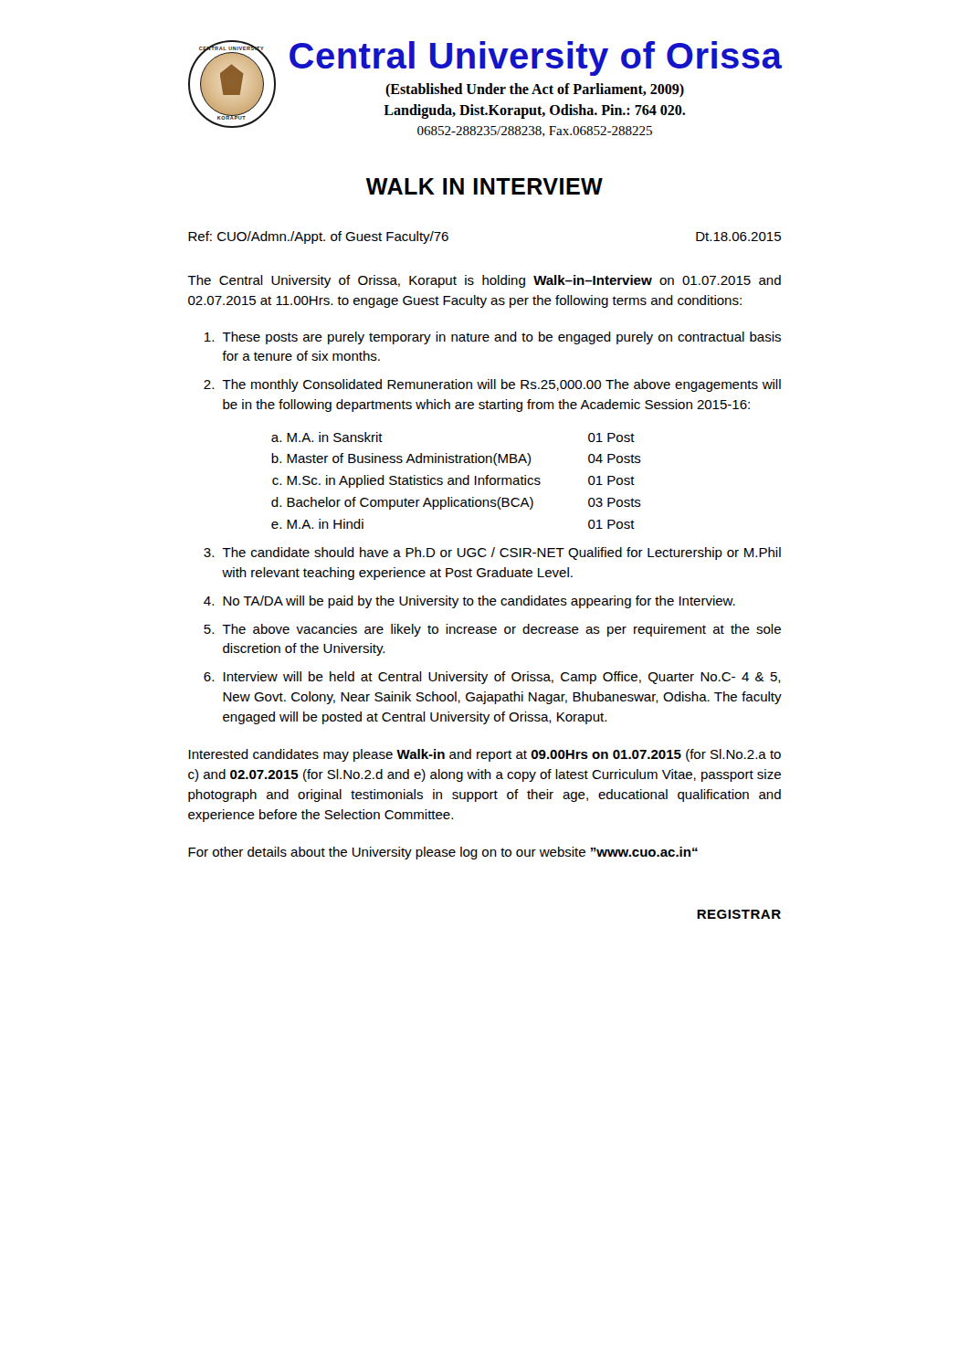Central University
Koraput
Central University of Orissa
(Established Under the Act of Parliament, 2009)
Landiguda, Dist.Koraput, Odisha. Pin.: 764 020.
06852-288235/288238, Fax.06852-288225
WALK IN INTERVIEW
Ref: CUO/Admn./Appt. of Guest Faculty/76
Dt.18.06.2015
The Central University of Orissa, Koraput is holding Walk–in–Interview on 01.07.2015 and 02.07.2015 at 11.00Hrs. to engage Guest Faculty as per the following terms and conditions:
These posts are purely temporary in nature and to be engaged purely on contractual basis for a tenure of six months.
The monthly Consolidated Remuneration will be Rs.25,000.00 The above engagements will be in the following departments which are starting from the Academic Session 2015-16:
M.A. in Sanskrit 01 Post
Master of Business Administration(MBA) 04 Posts
M.Sc. in Applied Statistics and Informatics 01 Post
Bachelor of Computer Applications(BCA) 03 Posts
M.A. in Hindi 01 Post
The candidate should have a Ph.D or UGC / CSIR-NET Qualified for Lecturership or M.Phil with relevant teaching experience at Post Graduate Level.
No TA/DA will be paid by the University to the candidates appearing for the Interview.
The above vacancies are likely to increase or decrease as per requirement at the sole discretion of the University.
Interview will be held at Central University of Orissa, Camp Office, Quarter No.C- 4 & 5, New Govt. Colony, Near Sainik School, Gajapathi Nagar, Bhubaneswar, Odisha. The faculty engaged will be posted at Central University of Orissa, Koraput.
Interested candidates may please Walk-in and report at 09.00Hrs on 01.07.2015 (for Sl.No.2.a to c) and 02.07.2015 (for Sl.No.2.d and e) along with a copy of latest Curriculum Vitae, passport size photograph and original testimonials in support of their age, educational qualification and experience before the Selection Committee.
For other details about the University please log on to our website ”www.cuo.ac.in“
REGISTRAR